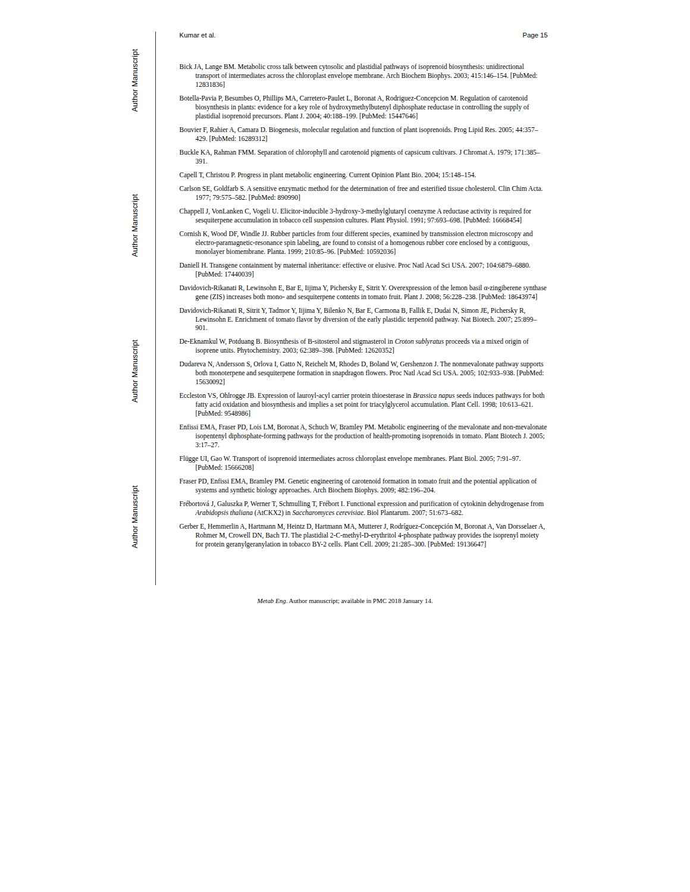Author Manuscript Author Manuscript Author Manuscript Author Manuscript
Kumar et al.
Page 15
Bick JA, Lange BM. Metabolic cross talk between cytosolic and plastidial pathways of isoprenoid biosynthesis: unidirectional transport of intermediates across the chloroplast envelope membrane. Arch Biochem Biophys. 2003; 415:146–154. [PubMed: 12831836]
Botella-Pavia P, Besumbes O, Phillips MA, Carretero-Paulet L, Boronat A, Rodriguez-Concepcion M. Regulation of carotenoid biosynthesis in plants: evidence for a key role of hydroxymethylbutenyl diphosphate reductase in controlling the supply of plastidial isoprenoid precursors. Plant J. 2004; 40:188–199. [PubMed: 15447646]
Bouvier F, Rahier A, Camara D. Biogenesis, molecular regulation and function of plant isoprenoids. Prog Lipid Res. 2005; 44:357–429. [PubMed: 16289312]
Buckle KA, Rahman FMM. Separation of chlorophyll and carotenoid pigments of capsicum cultivars. J Chromat A. 1979; 171:385–391.
Capell T, Christou P. Progress in plant metabolic engineering. Current Opinion Plant Bio. 2004; 15:148–154.
Carlson SE, Goldfarb S. A sensitive enzymatic method for the determination of free and esterified tissue cholesterol. Clin Chim Acta. 1977; 79:575–582. [PubMed: 890990]
Chappell J, VonLanken C, Vogeli U. Elicitor-inducible 3-hydroxy-3-methylglutaryl coenzyme A reductase activity is required for sesquiterpene accumulation in tobacco cell suspension cultures. Plant Physiol. 1991; 97:693–698. [PubMed: 16668454]
Cornish K, Wood DF, Windle JJ. Rubber particles from four different species, examined by transmission electron microscopy and electro-paramagnetic-resonance spin labeling, are found to consist of a homogenous rubber core enclosed by a contiguous, monolayer biomembrane. Planta. 1999; 210:85–96. [PubMed: 10592036]
Daniell H. Transgene containment by maternal inheritance: effective or elusive. Proc Natl Acad Sci USA. 2007; 104:6879–6880. [PubMed: 17440039]
Davidovich-Rikanati R, Lewinsohn E, Bar E, Iijima Y, Pichersky E, Sitrit Y. Overexpression of the lemon basil α-zingiberene synthase gene (ZIS) increases both mono- and sesquiterpene contents in tomato fruit. Plant J. 2008; 56:228–238. [PubMed: 18643974]
Davidovich-Rikanati R, Sitrit Y, Tadmor Y, Iijima Y, Bilenko N, Bar E, Carmona B, Fallik E, Dudai N, Simon JE, Pichersky R, Lewinsohn E. Enrichment of tomato flavor by diversion of the early plastidic terpenoid pathway. Nat Biotech. 2007; 25:899–901.
De-Eknamkul W, Potduang B. Biosynthesis of B-sitosterol and stigmasterol in Croton sublyratus proceeds via a mixed origin of isoprene units. Phytochemistry. 2003; 62:389–398. [PubMed: 12620352]
Dudareva N, Andersson S, Orlova I, Gatto N, Reichelt M, Rhodes D, Boland W, Gershenzon J. The nonmevalonate pathway supports both monoterpene and sesquiterpene formation in snapdragon flowers. Proc Natl Acad Sci USA. 2005; 102:933–938. [PubMed: 15630092]
Eccleston VS, Ohlrogge JB. Expression of lauroyl-acyl carrier protein thioesterase in Brassica napus seeds induces pathways for both fatty acid oxidation and biosynthesis and implies a set point for triacylglycerol accumulation. Plant Cell. 1998; 10:613–621. [PubMed: 9548986]
Enfissi EMA, Fraser PD, Lois LM, Boronat A, Schuch W, Bramley PM. Metabolic engineering of the mevalonate and non-mevalonate isopentenyl diphosphate-forming pathways for the production of health-promoting isoprenoids in tomato. Plant Biotech J. 2005; 3:17–27.
Flügge UI, Gao W. Transport of isoprenoid intermediates across chloroplast envelope membranes. Plant Biol. 2005; 7:91–97. [PubMed: 15666208]
Fraser PD, Enfissi EMA, Bramley PM. Genetic engineering of carotenoid formation in tomato fruit and the potential application of systems and synthetic biology approaches. Arch Biochem Biophys. 2009; 482:196–204.
Frébortová J, Galuszka P, Werner T, Schmulling T, Frébort I. Functional expression and purification of cytokinin dehydrogenase from Arabidopsis thaliana (AtCKX2) in Saccharomyces cerevisiae. Biol Plantarum. 2007; 51:673–682.
Gerber E, Hemmerlin A, Hartmann M, Heintz D, Hartmann MA, Mutterer J, Rodríguez-Concepción M, Boronat A, Van Dorsselaer A, Rohmer M, Crowell DN, Bach TJ. The plastidial 2-C-methyl-D-erythritol 4-phosphate pathway provides the isoprenyl moiety for protein geranylgeranylation in tobacco BY-2 cells. Plant Cell. 2009; 21:285–300. [PubMed: 19136647]
Metab Eng. Author manuscript; available in PMC 2018 January 14.